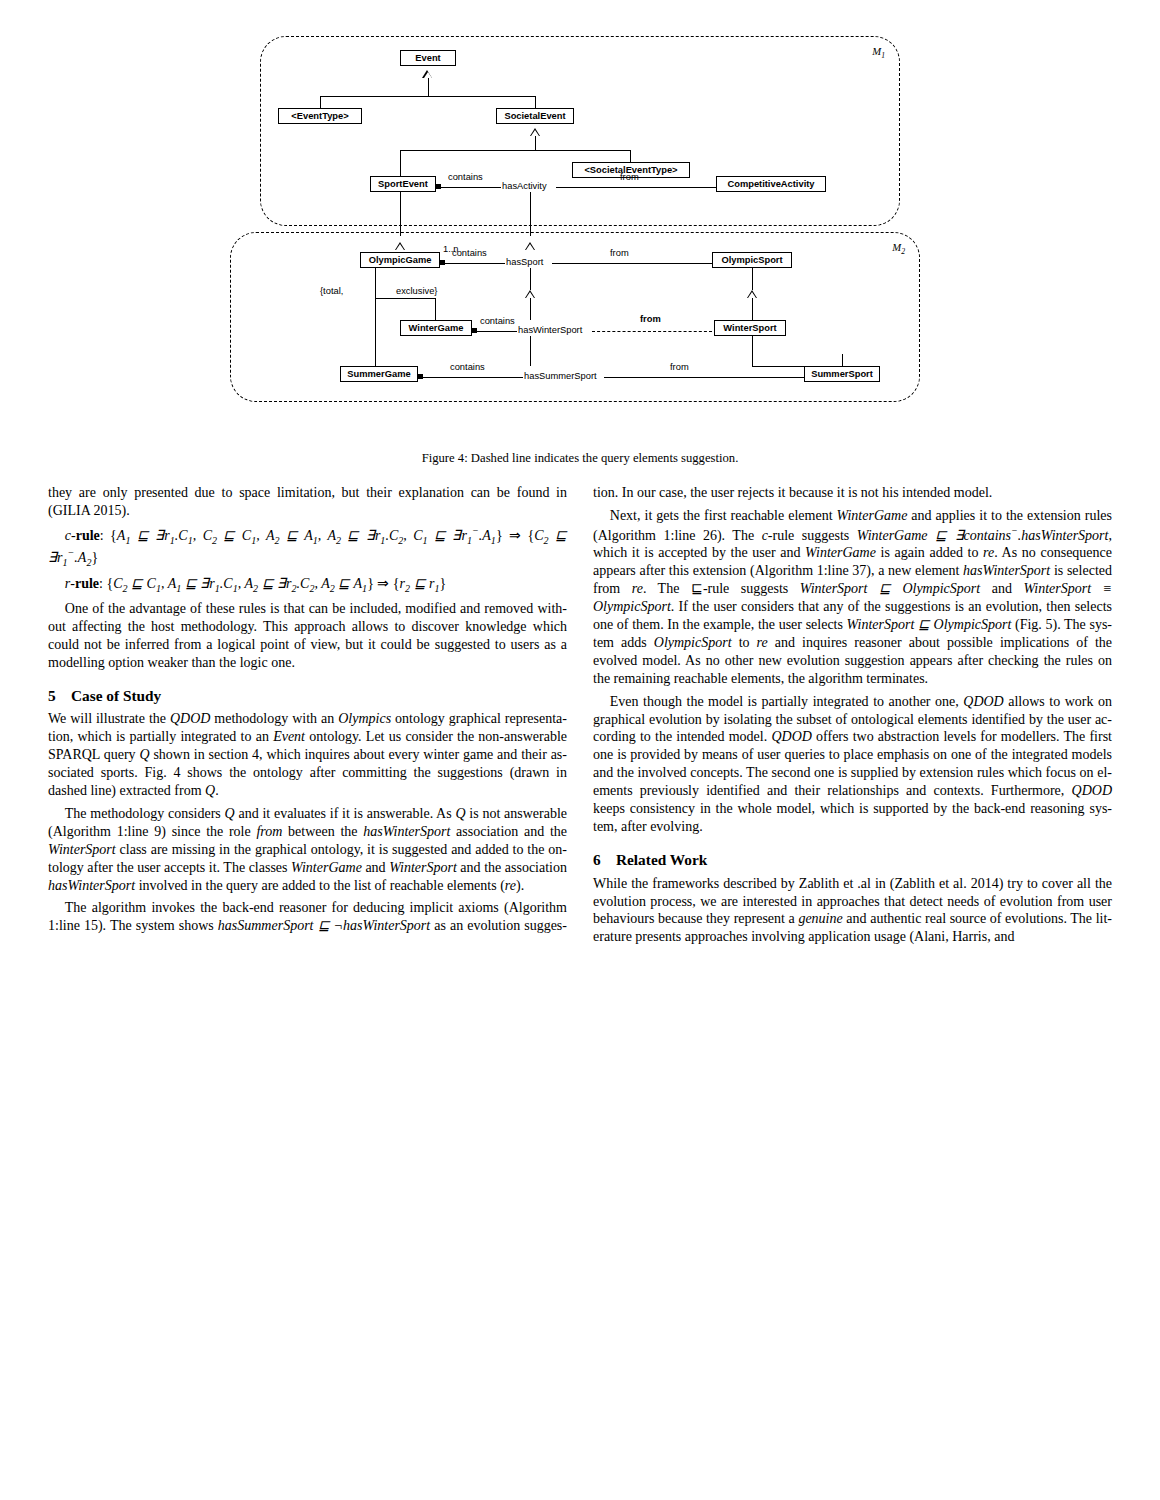M1
Event
<EventType>
SocietalEvent
<SocietalEventType>
SportEvent
contains
hasActivity
from
CompetitiveActivity
M2
OlympicGame
1..n
contains
hasSport
from
OlympicSport
{total,
exclusive}
WinterGame
contains
hasWinterSport
from
WinterSport
SummerGame
contains
hasSummerSport
from
SummerSport
Figure 4: Dashed line indicates the query elements suggestion.
they are only presented due to space limitation, but their explanation can be found in (GILIA 2015).
c-rule: {A1 ⊑ ∃r1.C1, C2 ⊑ C1, A2 ⊑ A1, A2 ⊑ ∃r1.C2, C1 ⊑ ∃r1−.A1} ⇒ {C2 ⊑ ∃r1−.A2}
r-rule: {C2 ⊑ C1, A1 ⊑ ∃r1.C1, A2 ⊑ ∃r2.C2, A2 ⊑ A1} ⇒ {r2 ⊑ r1}
One of the advantage of these rules is that can be included, modified and removed without affecting the host methodology. This approach allows to discover knowledge which could not be inferred from a logical point of view, but it could be suggested to users as a modelling option weaker than the logic one.
5 Case of Study
We will illustrate the QDOD methodology with an Olympics ontology graphical representation, which is partially integrated to an Event ontology. Let us consider the non-answerable SPARQL query Q shown in section 4, which inquires about every winter game and their associated sports. Fig. 4 shows the ontology after committing the suggestions (drawn in dashed line) extracted from Q.
The methodology considers Q and it evaluates if it is answerable. As Q is not answerable (Algorithm 1:line 9) since the role from between the hasWinterSport association and the WinterSport class are missing in the graphical ontology, it is suggested and added to the ontology after the user accepts it. The classes WinterGame and WinterSport and the association hasWinterSport involved in the query are added to the list of reachable elements (re).
The algorithm invokes the back-end reasoner for deducing implicit axioms (Algorithm 1:line 15). The system shows hasSummerSport ⊑ ¬hasWinterSport as an evolution suggestion. In our case, the user rejects it because it is not his intended model.
Next, it gets the first reachable element WinterGame and applies it to the extension rules (Algorithm 1:line 26). The c-rule suggests WinterGame ⊑ ∃contains−.hasWinterSport, which it is accepted by the user and WinterGame is again added to re. As no consequence appears after this extension (Algorithm 1:line 37), a new element hasWinterSport is selected from re. The ⊑-rule suggests WinterSport ⊑ OlympicSport and WinterSport ≡ OlympicSport. If the user considers that any of the suggestions is an evolution, then selects one of them. In the example, the user selects WinterSport ⊑ OlympicSport (Fig. 5). The system adds OlympicSport to re and inquires reasoner about possible implications of the evolved model. As no other new evolution suggestion appears after checking the rules on the remaining reachable elements, the algorithm terminates.
Even though the model is partially integrated to another one, QDOD allows to work on graphical evolution by isolating the subset of ontological elements identified by the user according to the intended model. QDOD offers two abstraction levels for modellers. The first one is provided by means of user queries to place emphasis on one of the integrated models and the involved concepts. The second one is supplied by extension rules which focus on elements previously identified and their relationships and contexts. Furthermore, QDOD keeps consistency in the whole model, which is supported by the back-end reasoning system, after evolving.
6 Related Work
While the frameworks described by Zablith et .al in (Zablith et al. 2014) try to cover all the evolution process, we are interested in approaches that detect needs of evolution from user behaviours because they represent a genuine and authentic real source of evolutions. The literature presents approaches involving application usage (Alani, Harris, and